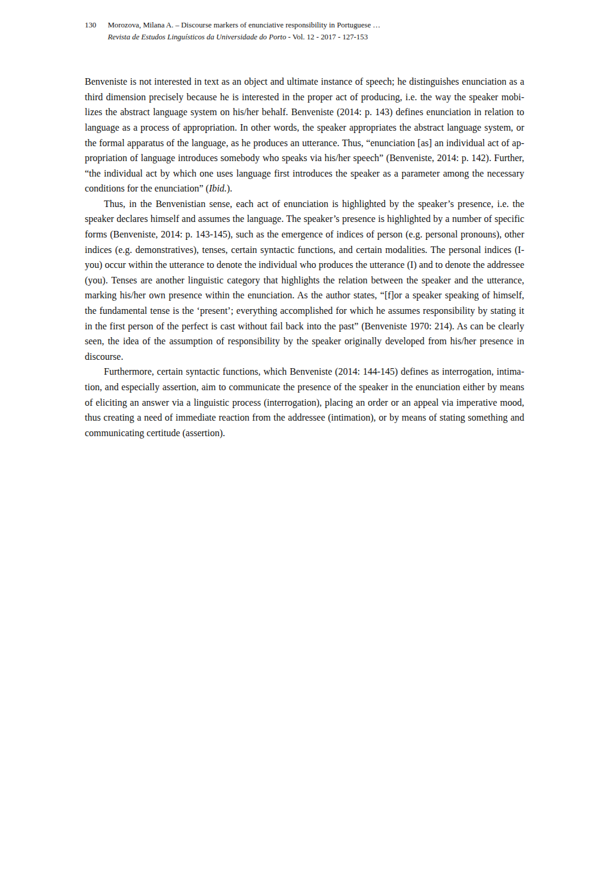130
Morozova, Milana A. – Discourse markers of enunciative responsibility in Portuguese … Revista de Estudos Linguísticos da Universidade do Porto - Vol. 12 - 2017 - 127-153
Benveniste is not interested in text as an object and ultimate instance of speech; he distinguishes enunciation as a third dimension precisely because he is interested in the proper act of producing, i.e. the way the speaker mobilizes the abstract language system on his/her behalf. Benveniste (2014: p. 143) defines enunciation in relation to language as a process of appropriation. In other words, the speaker appropriates the abstract language system, or the formal apparatus of the language, as he produces an utterance. Thus, “enunciation [as] an individual act of appropriation of language introduces somebody who speaks via his/her speech” (Benveniste, 2014: p. 142). Further, “the individual act by which one uses language first introduces the speaker as a parameter among the necessary conditions for the enunciation” (Ibid.).
Thus, in the Benvenistian sense, each act of enunciation is highlighted by the speaker’s presence, i.e. the speaker declares himself and assumes the language. The speaker’s presence is highlighted by a number of specific forms (Benveniste, 2014: p. 143-145), such as the emergence of indices of person (e.g. personal pronouns), other indices (e.g. demonstratives), tenses, certain syntactic functions, and certain modalities. The personal indices (I-you) occur within the utterance to denote the individual who produces the utterance (I) and to denote the addressee (you). Tenses are another linguistic category that highlights the relation between the speaker and the utterance, marking his/her own presence within the enunciation. As the author states, “[f]or a speaker speaking of himself, the fundamental tense is the ‘present’; everything accomplished for which he assumes responsibility by stating it in the first person of the perfect is cast without fail back into the past” (Benveniste 1970: 214). As can be clearly seen, the idea of the assumption of responsibility by the speaker originally developed from his/her presence in discourse.
Furthermore, certain syntactic functions, which Benveniste (2014: 144-145) defines as interrogation, intimation, and especially assertion, aim to communicate the presence of the speaker in the enunciation either by means of eliciting an answer via a linguistic process (interrogation), placing an order or an appeal via imperative mood, thus creating a need of immediate reaction from the addressee (intimation), or by means of stating something and communicating certitude (assertion).